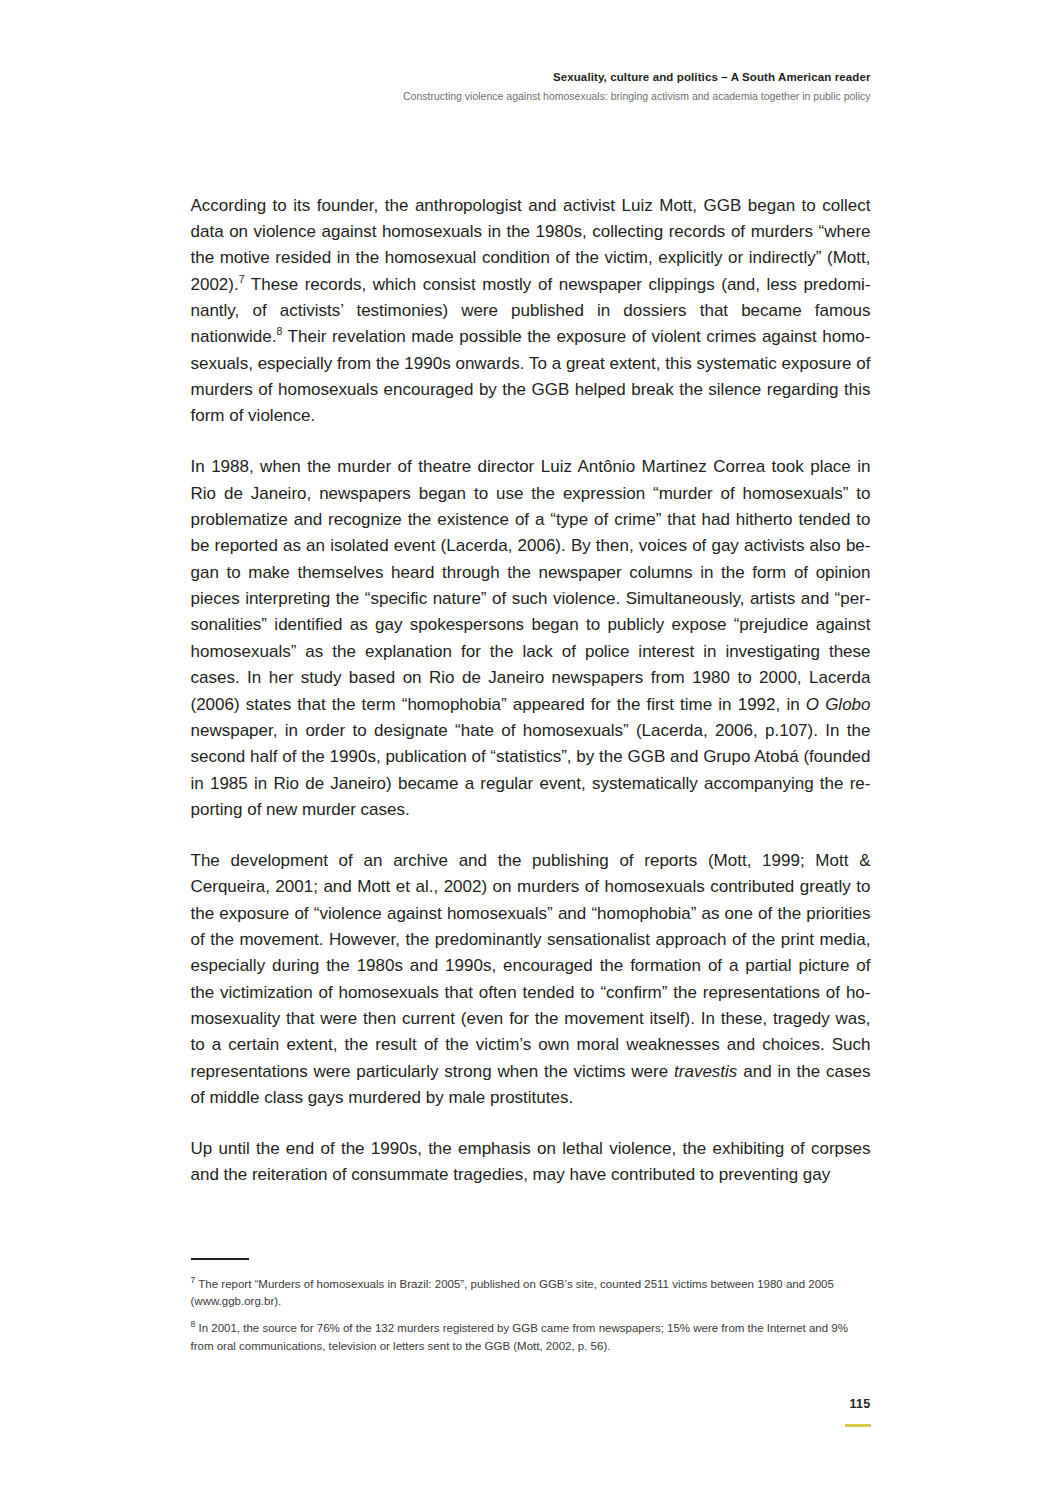Sexuality, culture and politics – A South American reader
Constructing violence against homosexuals: bringing activism and academia together in public policy
According to its founder, the anthropologist and activist Luiz Mott, GGB began to collect data on violence against homosexuals in the 1980s, collecting records of murders “where the motive resided in the homosexual condition of the victim, explicitly or indirectly” (Mott, 2002).7 These records, which consist mostly of newspaper clippings (and, less predominantly, of activists’ testimonies) were published in dossiers that became famous nationwide.8 Their revelation made possible the exposure of violent crimes against homosexuals, especially from the 1990s onwards. To a great extent, this systematic exposure of murders of homosexuals encouraged by the GGB helped break the silence regarding this form of violence.
In 1988, when the murder of theatre director Luiz Antônio Martinez Correa took place in Rio de Janeiro, newspapers began to use the expression “murder of homosexuals” to problematize and recognize the existence of a “type of crime” that had hitherto tended to be reported as an isolated event (Lacerda, 2006). By then, voices of gay activists also began to make themselves heard through the newspaper columns in the form of opinion pieces interpreting the “specific nature” of such violence. Simultaneously, artists and “personalities” identified as gay spokespersons began to publicly expose “prejudice against homosexuals” as the explanation for the lack of police interest in investigating these cases. In her study based on Rio de Janeiro newspapers from 1980 to 2000, Lacerda (2006) states that the term “homophobia” appeared for the first time in 1992, in O Globo newspaper, in order to designate “hate of homosexuals” (Lacerda, 2006, p.107). In the second half of the 1990s, publication of “statistics”, by the GGB and Grupo Atobá (founded in 1985 in Rio de Janeiro) became a regular event, systematically accompanying the reporting of new murder cases.
The development of an archive and the publishing of reports (Mott, 1999; Mott & Cerqueira, 2001; and Mott et al., 2002) on murders of homosexuals contributed greatly to the exposure of “violence against homosexuals” and “homophobia” as one of the priorities of the movement. However, the predominantly sensationalist approach of the print media, especially during the 1980s and 1990s, encouraged the formation of a partial picture of the victimization of homosexuals that often tended to “confirm” the representations of homosexuality that were then current (even for the movement itself). In these, tragedy was, to a certain extent, the result of the victim’s own moral weaknesses and choices. Such representations were particularly strong when the victims were travestis and in the cases of middle class gays murdered by male prostitutes.
Up until the end of the 1990s, the emphasis on lethal violence, the exhibiting of corpses and the reiteration of consummate tragedies, may have contributed to preventing gay
7 The report “Murders of homosexuals in Brazil: 2005”, published on GGB’s site, counted 2511 victims between 1980 and 2005 (www.ggb.org.br).
8 In 2001, the source for 76% of the 132 murders registered by GGB came from newspapers; 15% were from the Internet and 9% from oral communications, television or letters sent to the GGB (Mott, 2002, p. 56).
115